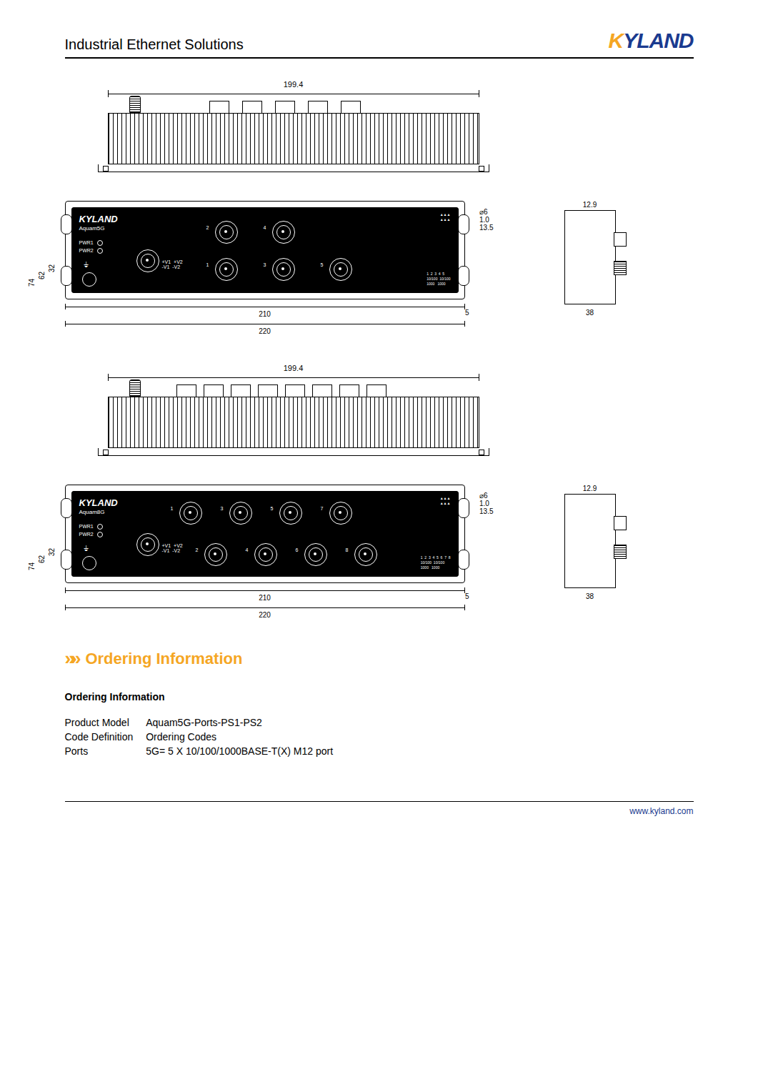Industrial Ethernet Solutions
KYLAND
199.4
74 62 32
KYLAND
Aquam5G
PWR1
PWR2
⏚
+V1 +V2
-V1 -V2
2
4
1
3
5
▲▲▲
▲▲▲
1 2 3 4 5
10/100 10/100
1000 1000
⌀6
1.0
13.5
210
220
5
12.9
38
199.4
74 62 32
KYLAND
Aquam8G
PWR1
PWR2
⏚
+V1 +V2
-V1 -V2
1
3
5
7
2
4
6
8
▲▲▲
▲▲▲
1 2 3 4 5 6 7 8
10/100 10/100
1000 1000
⌀6
1.0
13.5
210
220
5
12.9
38
»»
Ordering Information
Ordering Information
| Product Model | Aquam5G-Ports-PS1-PS2 |
| Code Definition | Ordering Codes |
| Ports | 5G= 5 X 10/100/1000BASE-T(X) M12 port |
www.kyland.com